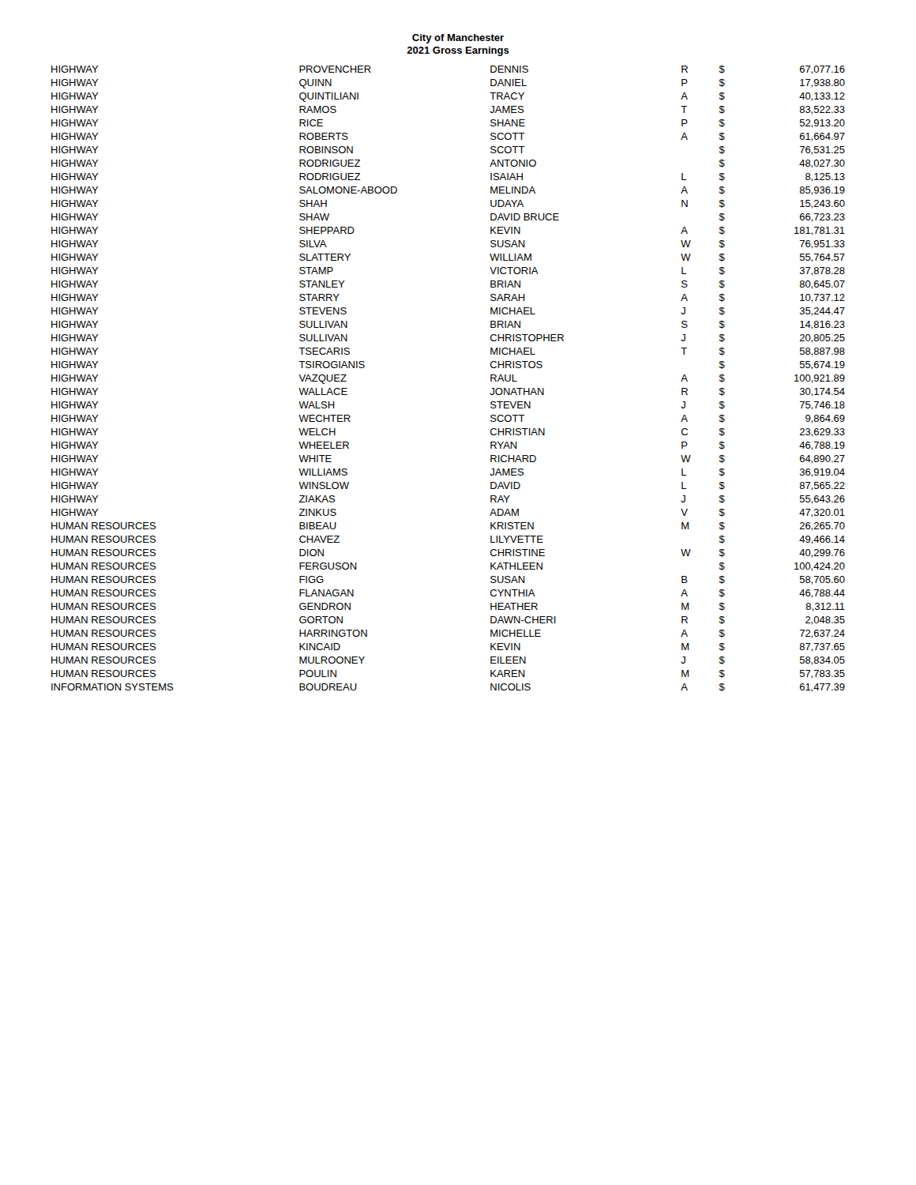City of Manchester
2021 Gross Earnings
| HIGHWAY | PROVENCHER | DENNIS | R | $ | 67,077.16 |
| HIGHWAY | QUINN | DANIEL | P | $ | 17,938.80 |
| HIGHWAY | QUINTILIANI | TRACY | A | $ | 40,133.12 |
| HIGHWAY | RAMOS | JAMES | T | $ | 83,522.33 |
| HIGHWAY | RICE | SHANE | P | $ | 52,913.20 |
| HIGHWAY | ROBERTS | SCOTT | A | $ | 61,664.97 |
| HIGHWAY | ROBINSON | SCOTT | | $ | 76,531.25 |
| HIGHWAY | RODRIGUEZ | ANTONIO | | $ | 48,027.30 |
| HIGHWAY | RODRIGUEZ | ISAIAH | L | $ | 8,125.13 |
| HIGHWAY | SALOMONE-ABOOD | MELINDA | A | $ | 85,936.19 |
| HIGHWAY | SHAH | UDAYA | N | $ | 15,243.60 |
| HIGHWAY | SHAW | DAVID BRUCE | | $ | 66,723.23 |
| HIGHWAY | SHEPPARD | KEVIN | A | $ | 181,781.31 |
| HIGHWAY | SILVA | SUSAN | W | $ | 76,951.33 |
| HIGHWAY | SLATTERY | WILLIAM | W | $ | 55,764.57 |
| HIGHWAY | STAMP | VICTORIA | L | $ | 37,878.28 |
| HIGHWAY | STANLEY | BRIAN | S | $ | 80,645.07 |
| HIGHWAY | STARRY | SARAH | A | $ | 10,737.12 |
| HIGHWAY | STEVENS | MICHAEL | J | $ | 35,244.47 |
| HIGHWAY | SULLIVAN | BRIAN | S | $ | 14,816.23 |
| HIGHWAY | SULLIVAN | CHRISTOPHER | J | $ | 20,805.25 |
| HIGHWAY | TSECARIS | MICHAEL | T | $ | 58,887.98 |
| HIGHWAY | TSIROGIANIS | CHRISTOS | | $ | 55,674.19 |
| HIGHWAY | VAZQUEZ | RAUL | A | $ | 100,921.89 |
| HIGHWAY | WALLACE | JONATHAN | R | $ | 30,174.54 |
| HIGHWAY | WALSH | STEVEN | J | $ | 75,746.18 |
| HIGHWAY | WECHTER | SCOTT | A | $ | 9,864.69 |
| HIGHWAY | WELCH | CHRISTIAN | C | $ | 23,629.33 |
| HIGHWAY | WHEELER | RYAN | P | $ | 46,788.19 |
| HIGHWAY | WHITE | RICHARD | W | $ | 64,890.27 |
| HIGHWAY | WILLIAMS | JAMES | L | $ | 36,919.04 |
| HIGHWAY | WINSLOW | DAVID | L | $ | 87,565.22 |
| HIGHWAY | ZIAKAS | RAY | J | $ | 55,643.26 |
| HIGHWAY | ZINKUS | ADAM | V | $ | 47,320.01 |
| HUMAN RESOURCES | BIBEAU | KRISTEN | M | $ | 26,265.70 |
| HUMAN RESOURCES | CHAVEZ | LILYVETTE | | $ | 49,466.14 |
| HUMAN RESOURCES | DION | CHRISTINE | W | $ | 40,299.76 |
| HUMAN RESOURCES | FERGUSON | KATHLEEN | | $ | 100,424.20 |
| HUMAN RESOURCES | FIGG | SUSAN | B | $ | 58,705.60 |
| HUMAN RESOURCES | FLANAGAN | CYNTHIA | A | $ | 46,788.44 |
| HUMAN RESOURCES | GENDRON | HEATHER | M | $ | 8,312.11 |
| HUMAN RESOURCES | GORTON | DAWN-CHERI | R | $ | 2,048.35 |
| HUMAN RESOURCES | HARRINGTON | MICHELLE | A | $ | 72,637.24 |
| HUMAN RESOURCES | KINCAID | KEVIN | M | $ | 87,737.65 |
| HUMAN RESOURCES | MULROONEY | EILEEN | J | $ | 58,834.05 |
| HUMAN RESOURCES | POULIN | KAREN | M | $ | 57,783.35 |
| INFORMATION SYSTEMS | BOUDREAU | NICOLIS | A | $ | 61,477.39 |